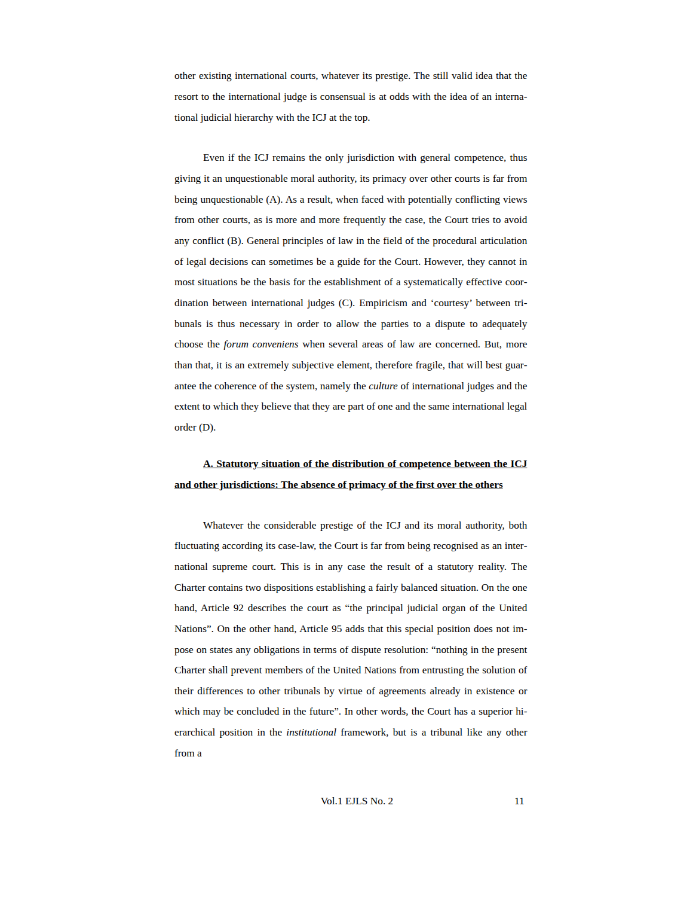other existing international courts, whatever its prestige. The still valid idea that the resort to the international judge is consensual is at odds with the idea of an international judicial hierarchy with the ICJ at the top.
Even if the ICJ remains the only jurisdiction with general competence, thus giving it an unquestionable moral authority, its primacy over other courts is far from being unquestionable (A). As a result, when faced with potentially conflicting views from other courts, as is more and more frequently the case, the Court tries to avoid any conflict (B). General principles of law in the field of the procedural articulation of legal decisions can sometimes be a guide for the Court. However, they cannot in most situations be the basis for the establishment of a systematically effective coordination between international judges (C). Empiricism and ‘courtesy’ between tribunals is thus necessary in order to allow the parties to a dispute to adequately choose the forum conveniens when several areas of law are concerned. But, more than that, it is an extremely subjective element, therefore fragile, that will best guarantee the coherence of the system, namely the culture of international judges and the extent to which they believe that they are part of one and the same international legal order (D).
A. Statutory situation of the distribution of competence between the ICJ and other jurisdictions: The absence of primacy of the first over the others
Whatever the considerable prestige of the ICJ and its moral authority, both fluctuating according its case-law, the Court is far from being recognised as an international supreme court. This is in any case the result of a statutory reality. The Charter contains two dispositions establishing a fairly balanced situation. On the one hand, Article 92 describes the court as “the principal judicial organ of the United Nations”. On the other hand, Article 95 adds that this special position does not impose on states any obligations in terms of dispute resolution: “nothing in the present Charter shall prevent members of the United Nations from entrusting the solution of their differences to other tribunals by virtue of agreements already in existence or which may be concluded in the future”. In other words, the Court has a superior hierarchical position in the institutional framework, but is a tribunal like any other from a
Vol.1 EJLS No. 2 11